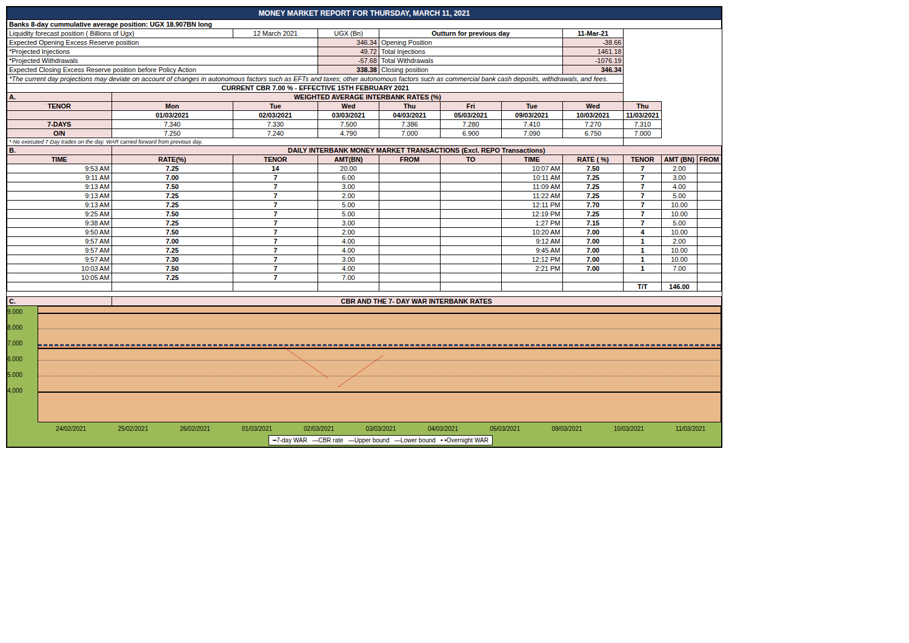| MONEY MARKET REPORT FOR THURSDAY, MARCH 11, 2021 |
| Banks 8-day cummulative average position: UGX 18.907BN long |
| Liquidity forecast position ( Billions of Ugx) | 12 March 2021 | UGX (Bn) | Outturn for previous day | 11-Mar-21 | |
| Expected Opening Excess Reserve position | 346.34 | Opening Position | -38.66 | |
| *Projected Injections | 49.72 | Total Injections | 1461.18 | |
| *Projected Withdrawals | -57.68 | Total Withdrawals | -1076.19 | |
| Expected Closing Excess Reserve position before Policy Action | 338.38 | Closing position | 346.34 | |
| *The current day projections may deviate on account of changes in autonomous factors such as EFTs and taxes; other autonomous factors such as commercial bank cash deposits, withdrawals, and fees. | |
| CURRENT CBR 7.00 % - EFFECTIVE 15TH FEBRUARY 2021 | |
| A. | WEIGHTED AVERAGE INTERBANK RATES (%) | |
| TENOR | Mon | Tue | Wed | Thu | Fri | Tue | Wed | Thu | |
| | 01/03/2021 | 02/03/2021 | 03/03/2021 | 04/03/2021 | 05/03/2021 | 09/03/2021 | 10/03/2021 | 11/03/2021 | |
| 7-DAYS | 7.340 | 7.330 | 7.500 | 7.386 | 7.280 | 7.410 | 7.270 | 7.310 | |
| O/N | 7.250 | 7.240 | 4.790 | 7.000 | 6.900 | 7.090 | 6.750 | 7.000 | |
| *-No executed 7-Day trades on the day. WAR carried forward from previous day. | |
| B. | DAILY INTERBANK MONEY MARKET TRANSACTIONS (Excl. REPO Transactions) |
| TIME | RATE(%) | TENOR | AMT(BN) | FROM | TO | TIME | RATE ( %) | TENOR | AMT (BN) | FROM |
| 9:53 AM | 7.25 | 14 | 20.00 | | | 10:07 AM | 7.50 | 7 | 2.00 | |
| 9:11 AM | 7.00 | 7 | 6.00 | | | 10:11 AM | 7.25 | 7 | 3.00 | |
| 9:13 AM | 7.50 | 7 | 3.00 | | | 11:09 AM | 7.25 | 7 | 4.00 | |
| 9:13 AM | 7.25 | 7 | 2.00 | | | 11:22 AM | 7.25 | 7 | 5.00 | |
| 9:13 AM | 7.25 | 7 | 5.00 | | | 12:11 PM | 7.70 | 7 | 10.00 | |
| 9:25 AM | 7.50 | 7 | 5.00 | | | 12:19 PM | 7.25 | 7 | 10.00 | |
| 9:38 AM | 7.25 | 7 | 3.00 | | | 1:27 PM | 7.15 | 7 | 5.00 | |
| 9:50 AM | 7.50 | 7 | 2.00 | | | 10:20 AM | 7.00 | 4 | 10.00 | |
| 9:57 AM | 7.00 | 7 | 4.00 | | | 9:12 AM | 7.00 | 1 | 2.00 | |
| 9:57 AM | 7.25 | 7 | 4.00 | | | 9:45 AM | 7.00 | 1 | 10.00 | |
| 9:57 AM | 7.30 | 7 | 3.00 | | | 12:12 PM | 7.00 | 1 | 10.00 | |
| 10:03 AM | 7.50 | 7 | 4.00 | | | 2:21 PM | 7.00 | 1 | 7.00 | |
| 10:05 AM | 7.25 | 7 | 7.00 | | | | | | | |
| | | | | | | | | T/T | 146.00 | |
| C. | CBR AND THE 7- DAY WAR INTERBANK RATES |
| 9.000 8.000 7.000 6.000 5.000 4.000 / 24/02/2021 / 25/02/2021 / 26/02/2021 / 01/03/2021 / 02/03/2021 / 03/03/2021 / 04/03/2021 / 05/03/2021 / 09/03/2021 / 10/03/2021 / 11/03/2021 / ━7-day WAR —CBR rate —Upper bound —Lower bound • •Overnight WAR |